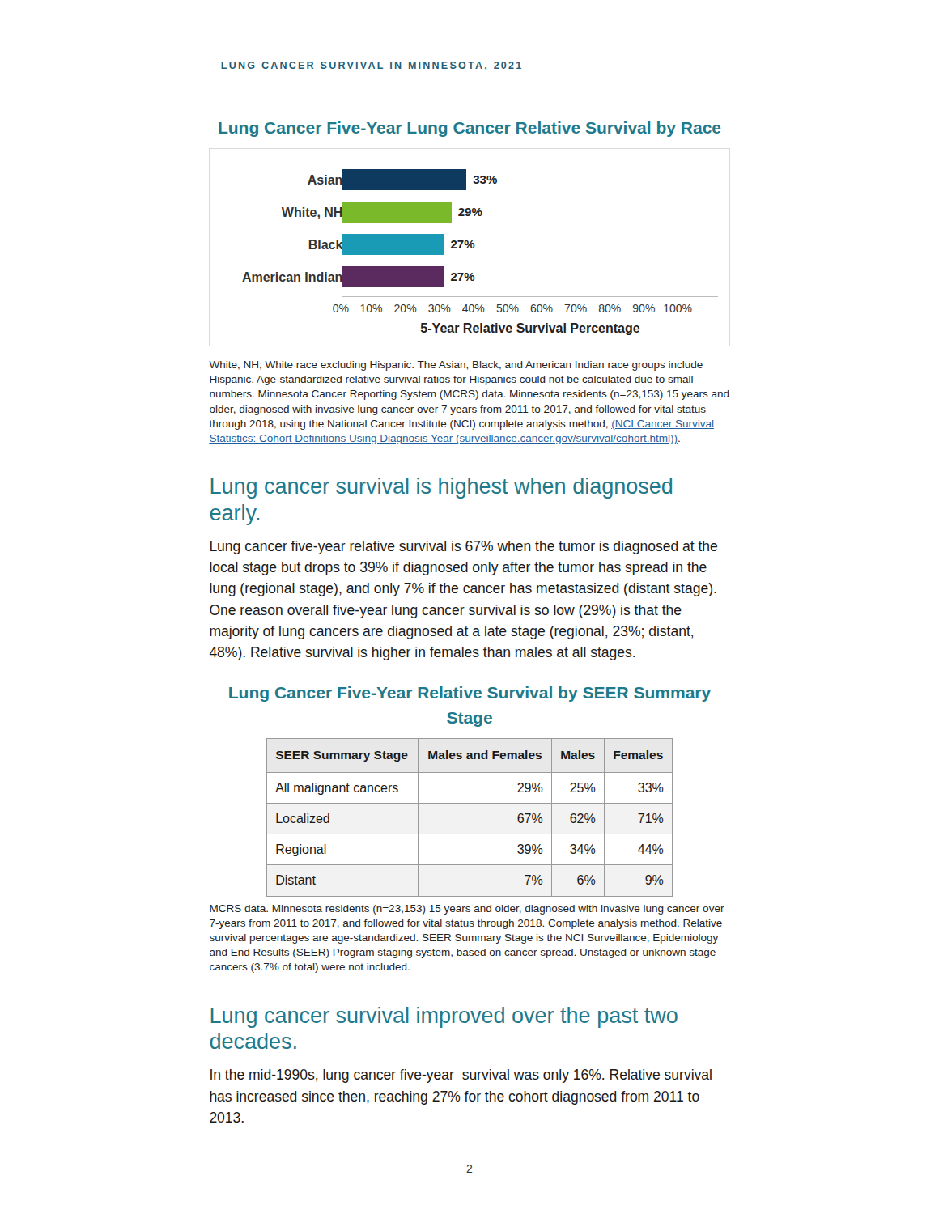Lung Cancer Survival in Minnesota, 2021
Lung Cancer Five-Year Lung Cancer Relative Survival by Race
| Asian | 33% |
| White, NH | 29% |
| Black | 27% |
| American Indian | 27% |
0% 10% 20% 30% 40% 50% 60% 70% 80% 90% 100%
5-Year Relative Survival Percentage
White, NH; White race excluding Hispanic. The Asian, Black, and American Indian race groups include Hispanic. Age-standardized relative survival ratios for Hispanics could not be calculated due to small numbers. Minnesota Cancer Reporting System (MCRS) data. Minnesota residents (n=23,153) 15 years and older, diagnosed with invasive lung cancer over 7 years from 2011 to 2017, and followed for vital status through 2018, using the National Cancer Institute (NCI) complete analysis method, (NCI Cancer Survival Statistics: Cohort Definitions Using Diagnosis Year (surveillance.cancer.gov/survival/cohort.html)).
Lung cancer survival is highest when diagnosed early.
Lung cancer five-year relative survival is 67% when the tumor is diagnosed at the local stage but drops to 39% if diagnosed only after the tumor has spread in the lung (regional stage), and only 7% if the cancer has metastasized (distant stage). One reason overall five-year lung cancer survival is so low (29%) is that the majority of lung cancers are diagnosed at a late stage (regional, 23%; distant, 48%). Relative survival is higher in females than males at all stages.
Lung Cancer Five-Year Relative Survival by SEER Summary Stage
| SEER Summary Stage | Males and Females | Males | Females |
| --- | --- | --- | --- |
| All malignant cancers | 29% | 25% | 33% |
| Localized | 67% | 62% | 71% |
| Regional | 39% | 34% | 44% |
| Distant | 7% | 6% | 9% |
MCRS data. Minnesota residents (n=23,153) 15 years and older, diagnosed with invasive lung cancer over 7-years from 2011 to 2017, and followed for vital status through 2018. Complete analysis method. Relative survival percentages are age-standardized. SEER Summary Stage is the NCI Surveillance, Epidemiology and End Results (SEER) Program staging system, based on cancer spread. Unstaged or unknown stage cancers (3.7% of total) were not included.
Lung cancer survival improved over the past two decades.
In the mid-1990s, lung cancer five-year survival was only 16%. Relative survival has increased since then, reaching 27% for the cohort diagnosed from 2011 to 2013.
2